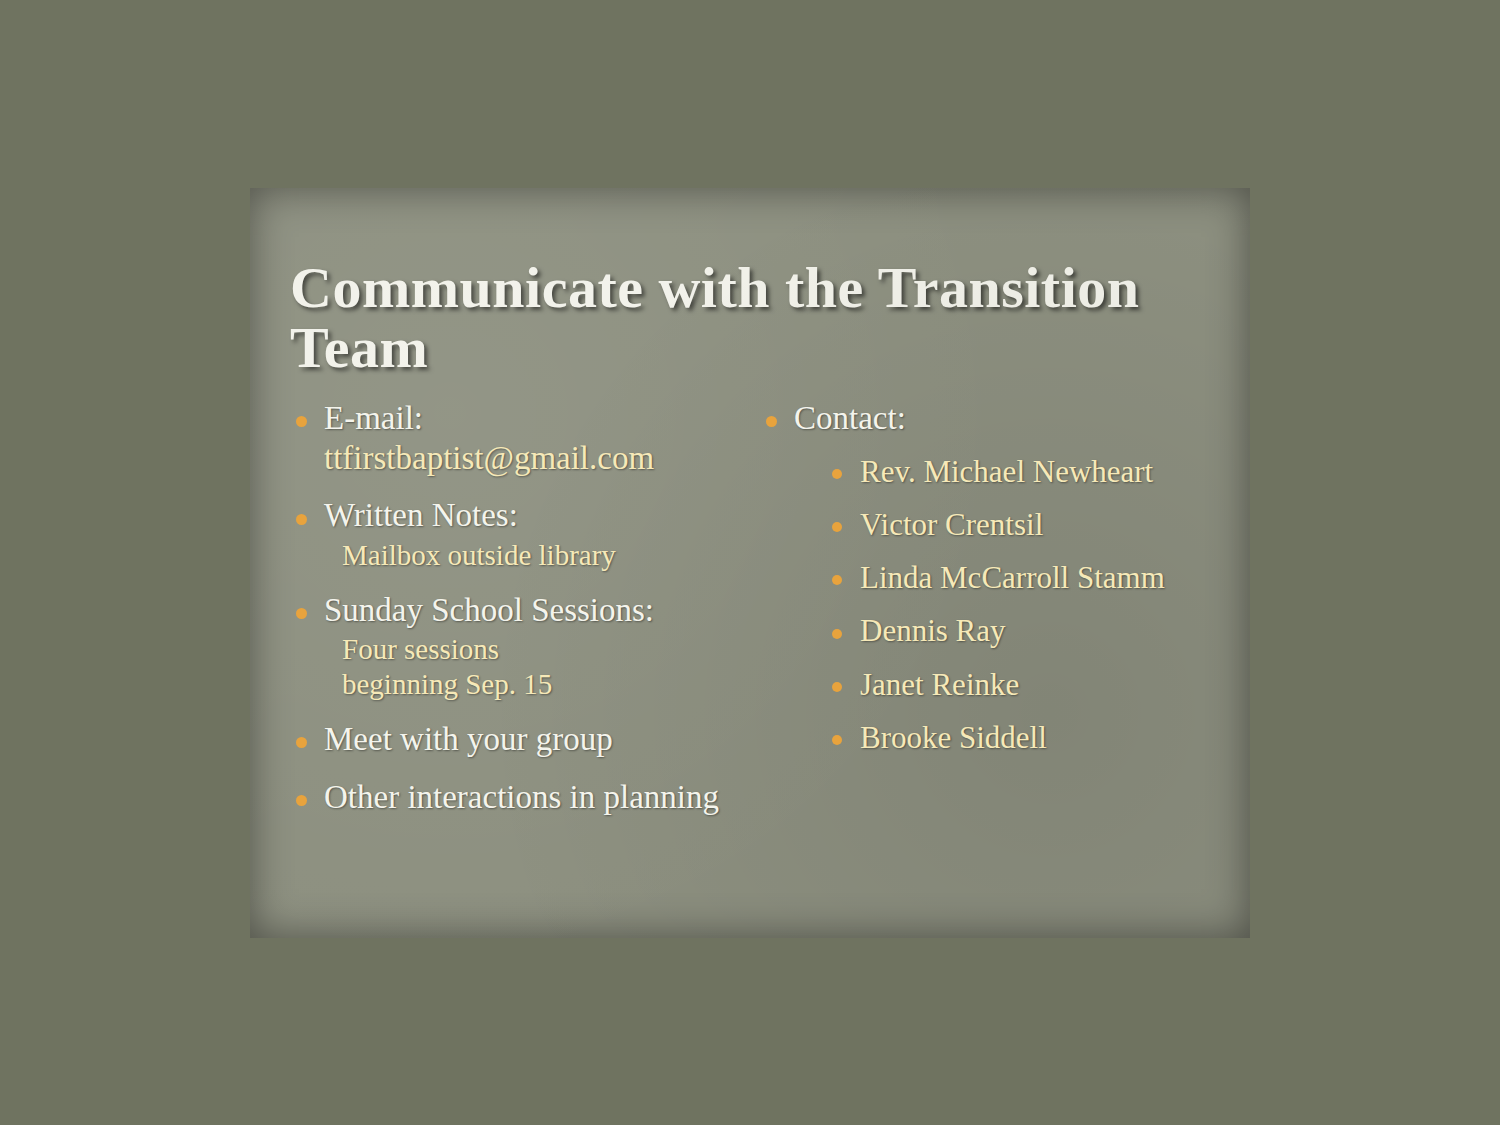Communicate with the Transition Team
E-mail:
ttfirstbaptist@gmail.com
Written Notes: Mailbox outside library
Sunday School Sessions: Four sessions
beginning Sep. 15
Meet with your group
Other interactions in planning
Contact:
Rev. Michael Newheart
Victor Crentsil
Linda McCarroll Stamm
Dennis Ray
Janet Reinke
Brooke Siddell